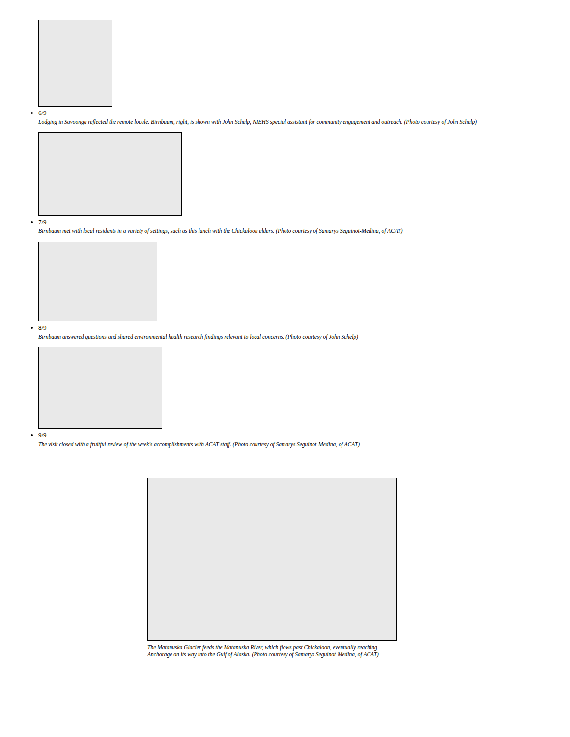6/9
Lodging in Savoonga reflected the remote locale. Birnbaum, right, is shown with John Schelp, NIEHS special assistant for community engagement and outreach. (Photo courtesy of John Schelp)
7/9
Birnbaum met with local residents in a variety of settings, such as this lunch with the Chickaloon elders. (Photo courtesy of Samarys Seguinot-Medina, of ACAT)
8/9
Birnbaum answered questions and shared environmental health research findings relevant to local concerns. (Photo courtesy of John Schelp)
9/9
The visit closed with a fruitful review of the week's accomplishments with ACAT staff. (Photo courtesy of Samarys Seguinot-Medina, of ACAT)
The Matanuska Glacier feeds the Matanuska River, which flows past Chickaloon, eventually reaching Anchorage on its way into the Gulf of Alaska. (Photo courtesy of Samarys Seguinot-Medina, of ACAT)